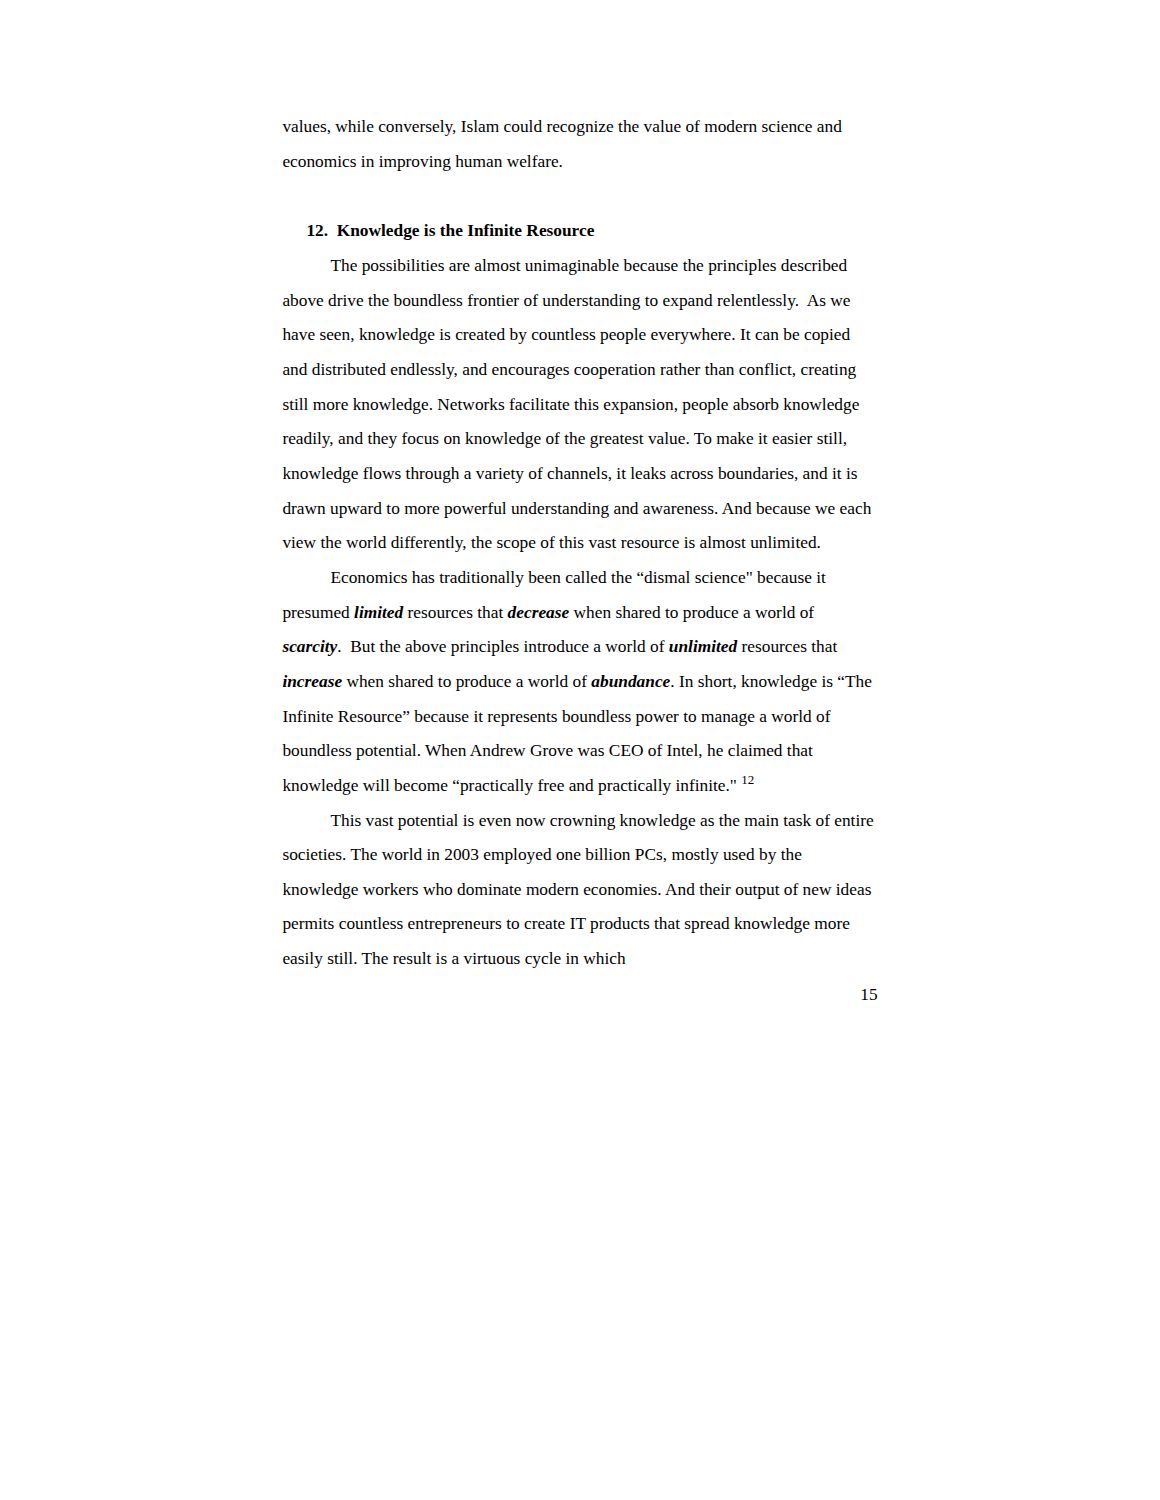values, while conversely, Islam could recognize the value of modern science and economics in improving human welfare.
12. Knowledge is the Infinite Resource
The possibilities are almost unimaginable because the principles described above drive the boundless frontier of understanding to expand relentlessly. As we have seen, knowledge is created by countless people everywhere. It can be copied and distributed endlessly, and encourages cooperation rather than conflict, creating still more knowledge. Networks facilitate this expansion, people absorb knowledge readily, and they focus on knowledge of the greatest value. To make it easier still, knowledge flows through a variety of channels, it leaks across boundaries, and it is drawn upward to more powerful understanding and awareness. And because we each view the world differently, the scope of this vast resource is almost unlimited.
Economics has traditionally been called the “dismal science" because it presumed limited resources that decrease when shared to produce a world of scarcity. But the above principles introduce a world of unlimited resources that increase when shared to produce a world of abundance. In short, knowledge is “The Infinite Resource” because it represents boundless power to manage a world of boundless potential. When Andrew Grove was CEO of Intel, he claimed that knowledge will become “practically free and practically infinite." 12
This vast potential is even now crowning knowledge as the main task of entire societies. The world in 2003 employed one billion PCs, mostly used by the knowledge workers who dominate modern economies. And their output of new ideas permits countless entrepreneurs to create IT products that spread knowledge more easily still. The result is a virtuous cycle in which
15